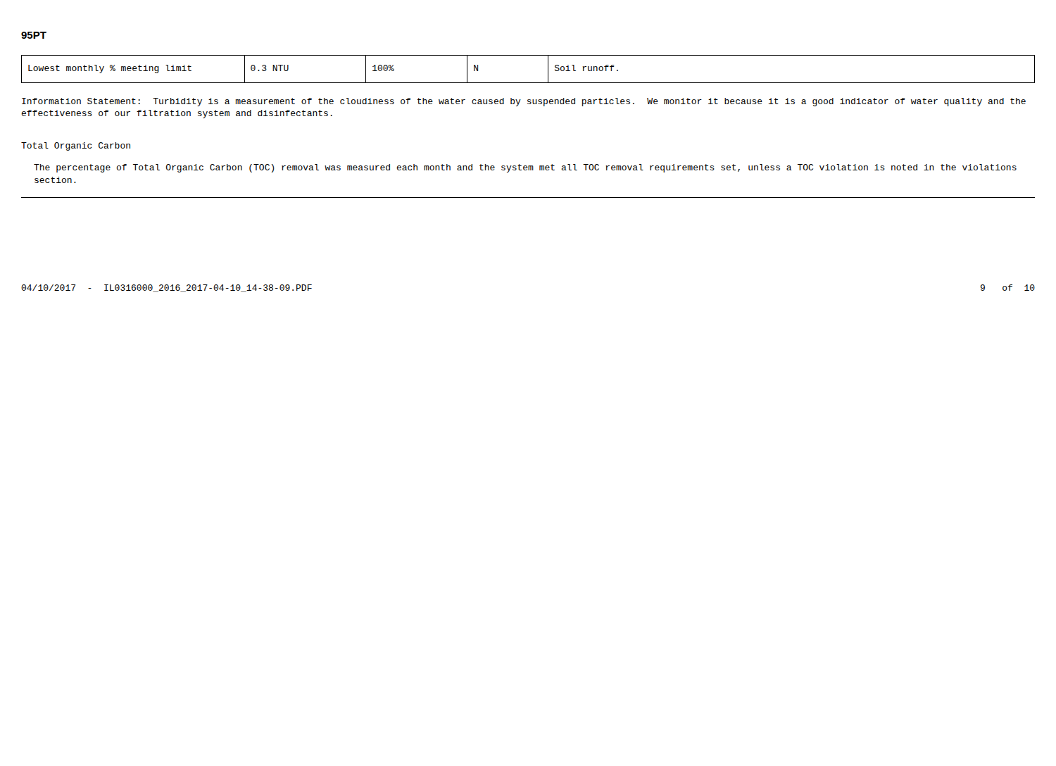95PT
| Lowest monthly % meeting limit | 0.3 NTU | 100% | N | Soil runoff. |
Information Statement: Turbidity is a measurement of the cloudiness of the water caused by suspended particles. We monitor it because it is a good indicator of water quality and the effectiveness of our filtration system and disinfectants.
Total Organic Carbon
The percentage of Total Organic Carbon (TOC) removal was measured each month and the system met all TOC removal requirements set, unless a TOC violation is noted in the violations section.
04/10/2017 - IL0316000_2016_2017-04-10_14-38-09.PDF
9 of 10